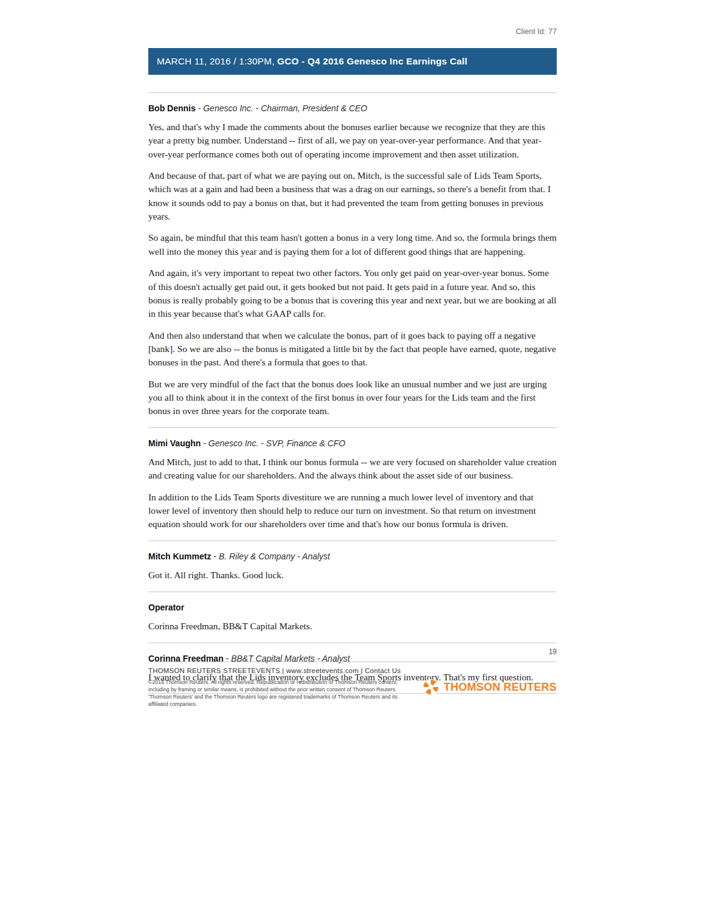Client Id: 77
MARCH 11, 2016 / 1:30PM, GCO - Q4 2016 Genesco Inc Earnings Call
Bob Dennis - Genesco Inc. - Chairman, President & CEO
Yes, and that's why I made the comments about the bonuses earlier because we recognize that they are this year a pretty big number. Understand -- first of all, we pay on year-over-year performance. And that year-over-year performance comes both out of operating income improvement and then asset utilization.
And because of that, part of what we are paying out on, Mitch, is the successful sale of Lids Team Sports, which was at a gain and had been a business that was a drag on our earnings, so there's a benefit from that. I know it sounds odd to pay a bonus on that, but it had prevented the team from getting bonuses in previous years.
So again, be mindful that this team hasn't gotten a bonus in a very long time. And so, the formula brings them well into the money this year and is paying them for a lot of different good things that are happening.
And again, it's very important to repeat two other factors. You only get paid on year-over-year bonus. Some of this doesn't actually get paid out, it gets booked but not paid. It gets paid in a future year. And so, this bonus is really probably going to be a bonus that is covering this year and next year, but we are booking at all in this year because that's what GAAP calls for.
And then also understand that when we calculate the bonus, part of it goes back to paying off a negative [bank]. So we are also -- the bonus is mitigated a little bit by the fact that people have earned, quote, negative bonuses in the past. And there's a formula that goes to that.
But we are very mindful of the fact that the bonus does look like an unusual number and we just are urging you all to think about it in the context of the first bonus in over four years for the Lids team and the first bonus in over three years for the corporate team.
Mimi Vaughn - Genesco Inc. - SVP, Finance & CFO
And Mitch, just to add to that, I think our bonus formula -- we are very focused on shareholder value creation and creating value for our shareholders. And the always think about the asset side of our business.
In addition to the Lids Team Sports divestiture we are running a much lower level of inventory and that lower level of inventory then should help to reduce our turn on investment. So that return on investment equation should work for our shareholders over time and that's how our bonus formula is driven.
Mitch Kummetz - B. Riley & Company - Analyst
Got it. All right. Thanks. Good luck.
Operator
Corinna Freedman, BB&T Capital Markets.
Corinna Freedman - BB&T Capital Markets - Analyst
I wanted to clarify that the Lids inventory excludes the Team Sports inventory. That's my first question.
19
THOMSON REUTERS STREETEVENTS | www.streetevents.com | Contact Us
©2016 Thomson Reuters. All rights reserved. Republication or redistribution of Thomson Reuters content, including by framing or similar means, is prohibited without the prior written consent of Thomson Reuters. 'Thomson Reuters' and the Thomson Reuters logo are registered trademarks of Thomson Reuters and its affiliated companies.
THOMSON REUTERS